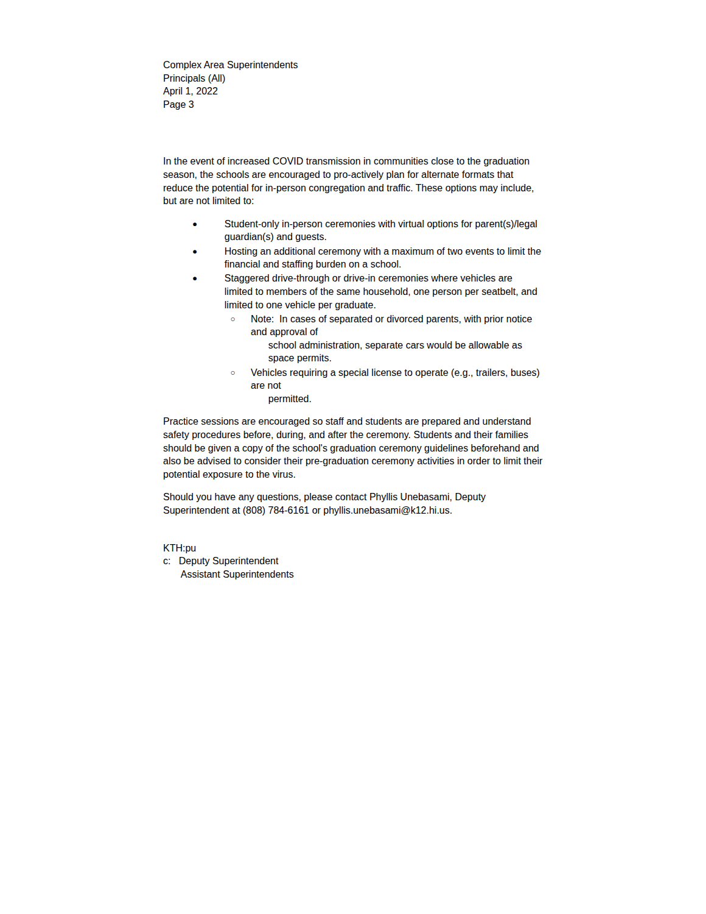Complex Area Superintendents
Principals (All)
April 1, 2022
Page 3
In the event of increased COVID transmission in communities close to the graduation season, the schools are encouraged to pro-actively plan for alternate formats that reduce the potential for in-person congregation and traffic. These options may include, but are not limited to:
Student-only in-person ceremonies with virtual options for parent(s)/legal guardian(s) and guests.
Hosting an additional ceremony with a maximum of two events to limit the financial and staffing burden on a school.
Staggered drive-through or drive-in ceremonies where vehicles are limited to members of the same household, one person per seatbelt, and limited to one vehicle per graduate.
Note: In cases of separated or divorced parents, with prior notice and approval of school administration, separate cars would be allowable as space permits.
Vehicles requiring a special license to operate (e.g., trailers, buses) are not permitted.
Practice sessions are encouraged so staff and students are prepared and understand safety procedures before, during, and after the ceremony. Students and their families should be given a copy of the school's graduation ceremony guidelines beforehand and also be advised to consider their pre-graduation ceremony activities in order to limit their potential exposure to the virus.
Should you have any questions, please contact Phyllis Unebasami, Deputy Superintendent at (808) 784-6161 or phyllis.unebasami@k12.hi.us.
KTH:pu
c: Deputy Superintendent
Assistant Superintendents